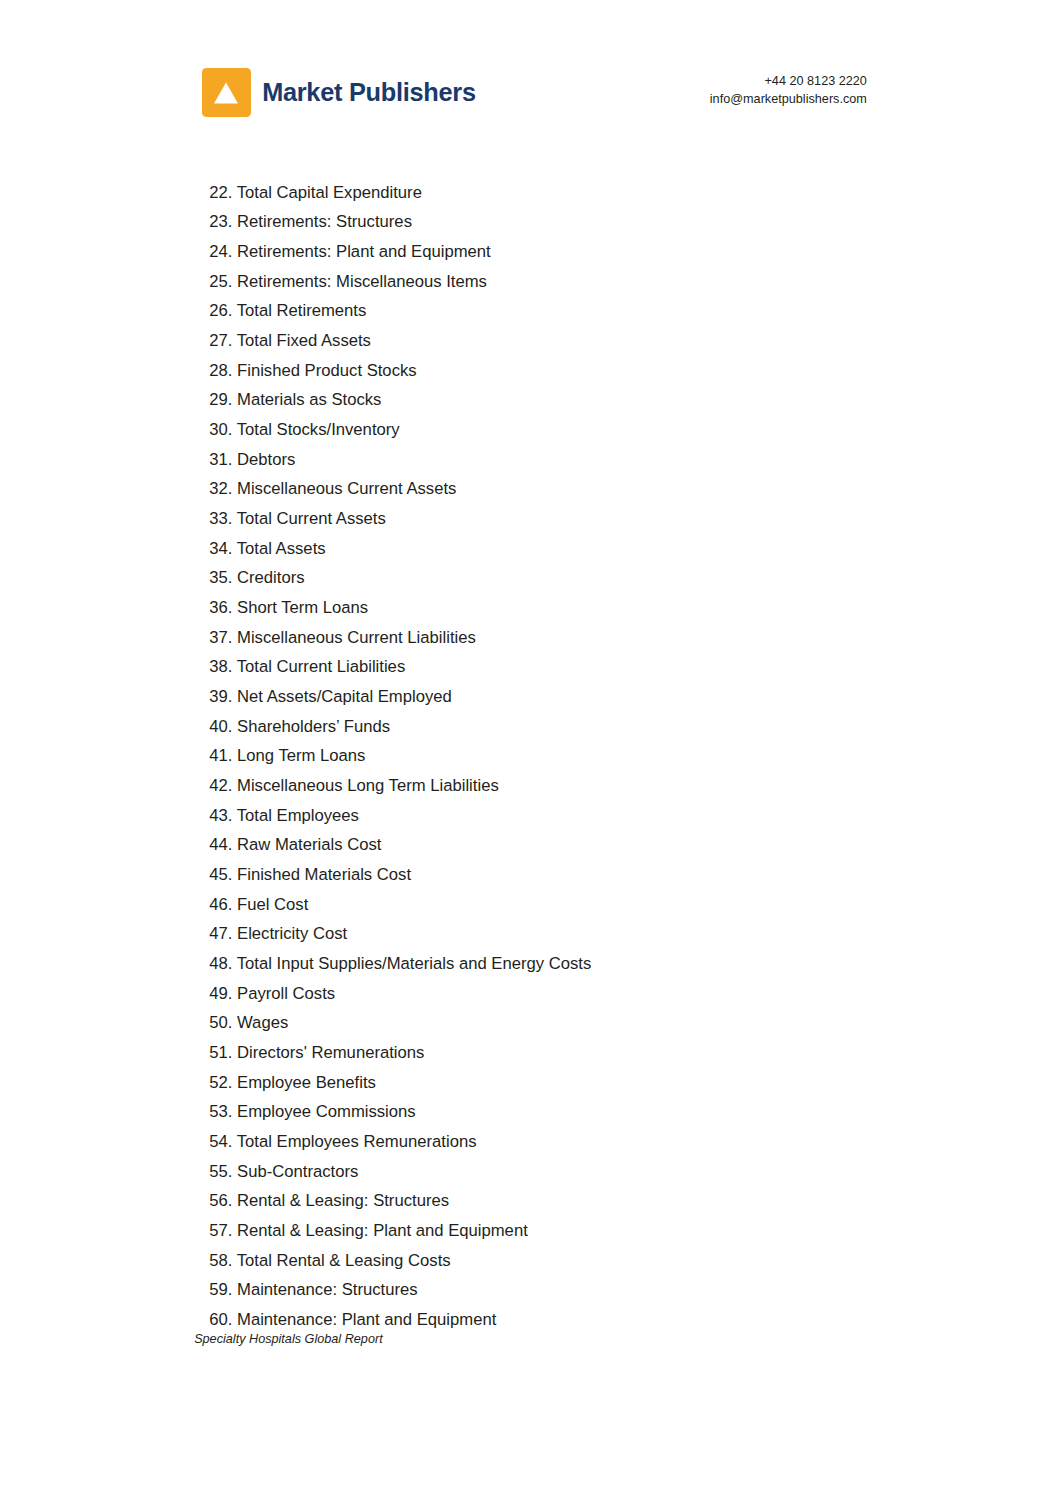Market Publishers
+44 20 8123 2220
info@marketpublishers.com
22. Total Capital Expenditure
23. Retirements: Structures
24. Retirements: Plant and Equipment
25. Retirements: Miscellaneous Items
26. Total Retirements
27. Total Fixed Assets
28. Finished Product Stocks
29. Materials as Stocks
30. Total Stocks/Inventory
31. Debtors
32. Miscellaneous Current Assets
33. Total Current Assets
34. Total Assets
35. Creditors
36. Short Term Loans
37. Miscellaneous Current Liabilities
38. Total Current Liabilities
39. Net Assets/Capital Employed
40. Shareholders’ Funds
41. Long Term Loans
42. Miscellaneous Long Term Liabilities
43. Total Employees
44. Raw Materials Cost
45. Finished Materials Cost
46. Fuel Cost
47. Electricity Cost
48. Total Input Supplies/Materials and Energy Costs
49. Payroll Costs
50. Wages
51. Directors' Remunerations
52. Employee Benefits
53. Employee Commissions
54. Total Employees Remunerations
55. Sub-Contractors
56. Rental & Leasing: Structures
57. Rental & Leasing: Plant and Equipment
58. Total Rental & Leasing Costs
59. Maintenance: Structures
60. Maintenance: Plant and Equipment
Specialty Hospitals Global Report